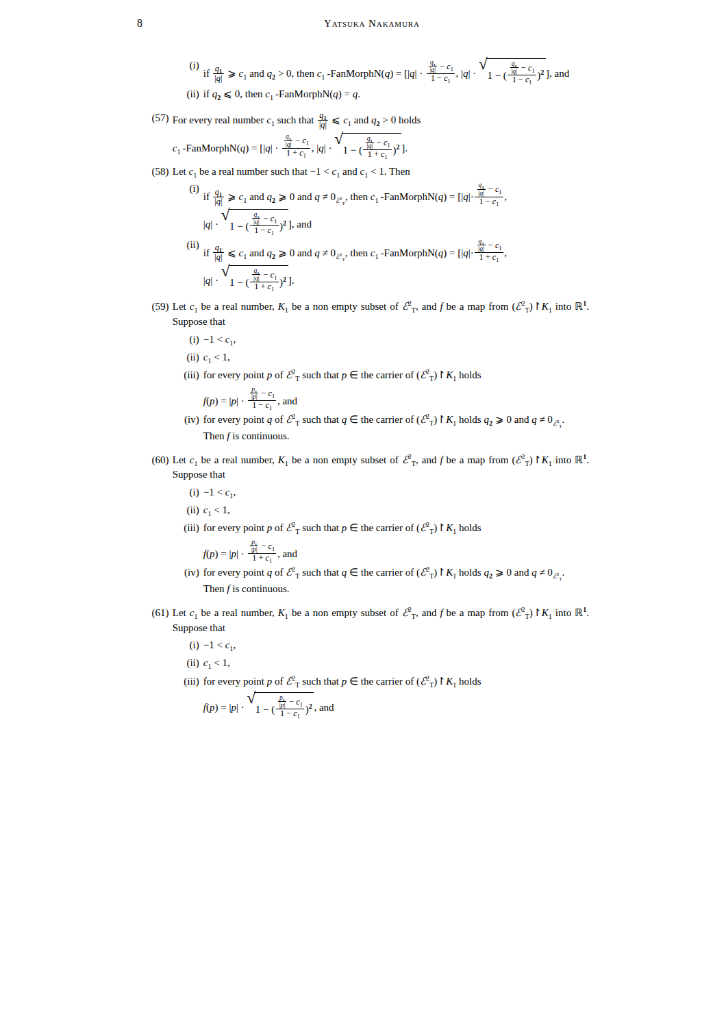8 Yatsuka Nakamura
(i)
if q1|q| ⩾ c1 and q2 > 0, then c1 -FanMorphN(q) = [|q| · q1|q| − c11 − c1, |q| · 1 − (q1|q| − c11 − c1)2], and
(ii)
if q2 ⩽ 0, then c1 -FanMorphN(q) = q.
(57)
For every real number c1 such that q1|q| ⩽ c1 and q2 > 0 holds
c1 -FanMorphN(q) = [|q| · q1|q| − c11 + c1, |q| · 1 − (q1|q| − c11 + c1)2].
(58)
Let c1 be a real number such that −1 < c1 and c1 < 1. Then
(i)
if q1|q| ⩾ c1 and q2 ⩾ 0 and q ≠ 0ℰ2T, then c1 -FanMorphN(q) = [|q|·q1|q| − c11 − c1,
|q| · 1 − (q1|q| − c11 − c1)2], and
(ii)
if q1|q| ⩽ c1 and q2 ⩾ 0 and q ≠ 0ℰ2T, then c1 -FanMorphN(q) = [|q|·q1|q| − c11 + c1,
|q| · 1 − (q1|q| − c11 + c1)2].
(59)
Let c1 be a real number, K1 be a non empty subset of ℰ2T, and f be a map from (ℰ2T)↾K1 into ℝ1. Suppose that
(i)
−1 < c1,
(ii)
c1 < 1,
(iii)
for every point p of ℰ2T such that p ∈ the carrier of (ℰ2T)↾K1 holds
f(p) = |p| · p1|p| − c11 − c1, and
(iv)
for every point q of ℰ2T such that q ∈ the carrier of (ℰ2T)↾K1 holds q2 ⩾ 0 and q ≠ 0ℰ2T. Then f is continuous.
(60)
Let c1 be a real number, K1 be a non empty subset of ℰ2T, and f be a map from (ℰ2T)↾K1 into ℝ1. Suppose that
(i)
−1 < c1,
(ii)
c1 < 1,
(iii)
for every point p of ℰ2T such that p ∈ the carrier of (ℰ2T)↾K1 holds
f(p) = |p| · p1|p| − c11 + c1, and
(iv)
for every point q of ℰ2T such that q ∈ the carrier of (ℰ2T)↾K1 holds q2 ⩾ 0 and q ≠ 0ℰ2T. Then f is continuous.
(61)
Let c1 be a real number, K1 be a non empty subset of ℰ2T, and f be a map from (ℰ2T)↾K1 into ℝ1. Suppose that
(i)
−1 < c1,
(ii)
c1 < 1,
(iii)
for every point p of ℰ2T such that p ∈ the carrier of (ℰ2T)↾K1 holds
f(p) = |p| · 1 − (p1|p| − c11 − c1)2, and